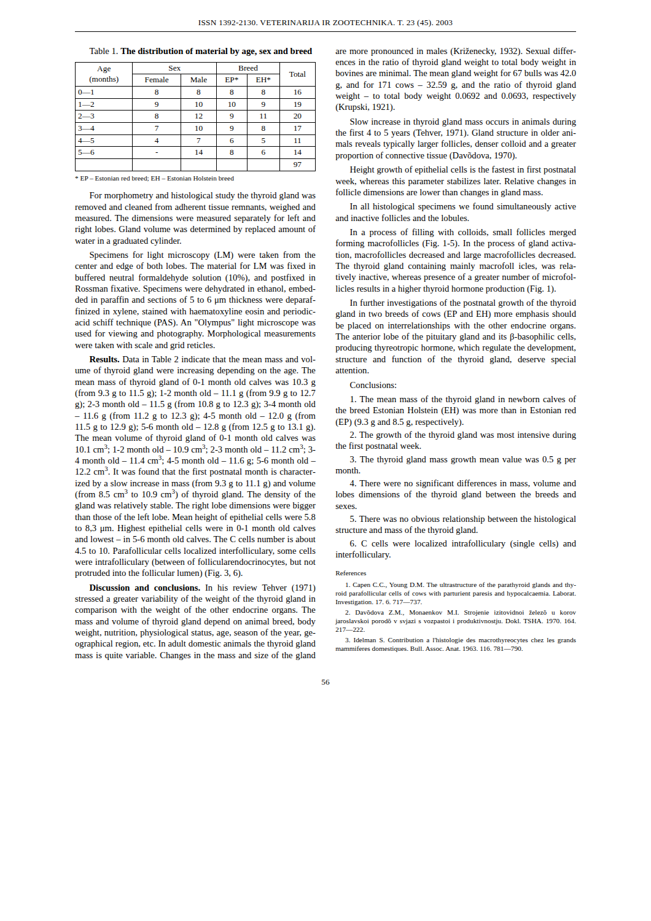ISSN 1392-2130. VETERINARIJA IR ZOOTECHNIKA. T. 23 (45). 2003
Table 1. The distribution of material by age, sex and breed
| Age (months) | Sex | Breed | Total |
| --- | --- | --- | --- |
| Female | Male | EP* | EH* |
| 0—1 | 8 | 8 | 8 | 8 | 16 |
| 1—2 | 9 | 10 | 10 | 9 | 19 |
| 2—3 | 8 | 12 | 9 | 11 | 20 |
| 3—4 | 7 | 10 | 9 | 8 | 17 |
| 4—5 | 4 | 7 | 6 | 5 | 11 |
| 5—6 | - | 14 | 8 | 6 | 14 |
| | | | | | 97 |
* EP – Estonian red breed; EH – Estonian Holstein breed
For morphometry and histological study the thyroid gland was removed and cleaned from adherent tissue remnants, weighed and measured. The dimensions were measured separately for left and right lobes. Gland volume was determined by replaced amount of water in a graduated cylinder.
Specimens for light microscopy (LM) were taken from the center and edge of both lobes. The material for LM was fixed in buffered neutral formaldehyde solution (10%), and postfixed in Rossman fixative. Specimens were dehydrated in ethanol, embedded in paraffin and sections of 5 to 6 μm thickness were deparaffinized in xylene, stained with haematoxyline eosin and periodic-acid schiff technique (PAS). An "Olympus" light microscope was used for viewing and photography. Morphological measurements were taken with scale and grid reticles.
Results. Data in Table 2 indicate that the mean mass and volume of thyroid gland were increasing depending on the age. The mean mass of thyroid gland of 0-1 month old calves was 10.3 g (from 9.3 g to 11.5 g); 1-2 month old – 11.1 g (from 9.9 g to 12.7 g); 2-3 month old – 11.5 g (from 10.8 g to 12.3 g); 3-4 month old – 11.6 g (from 11.2 g to 12.3 g); 4-5 month old – 12.0 g (from 11.5 g to 12.9 g); 5-6 month old – 12.8 g (from 12.5 g to 13.1 g). The mean volume of thyroid gland of 0-1 month old calves was 10.1 cm3; 1-2 month old – 10.9 cm3; 2-3 month old – 11.2 cm3; 3-4 month old – 11.4 cm3; 4-5 month old – 11.6 g; 5-6 month old – 12.2 cm3. It was found that the first postnatal month is characterized by a slow increase in mass (from 9.3 g to 11.1 g) and volume (from 8.5 cm3 to 10.9 cm3) of thyroid gland. The density of the gland was relatively stable. The right lobe dimensions were bigger than those of the left lobe. Mean height of epithelial cells were 5.8 to 8,3 μm. Highest epithelial cells were in 0-1 month old calves and lowest – in 5-6 month old calves. The C cells number is about 4.5 to 10. Parafollicular cells localized interfolliculary, some cells were intrafolliculary (between of follicularendocrinocytes, but not protruded into the follicular lumen) (Fig. 3, 6).
Discussion and conclusions. In his review Tehver (1971) stressed a greater variability of the weight of the thyroid gland in comparison with the weight of the other endocrine organs. The mass and volume of thyroid gland depend on animal breed, body weight, nutrition, physiological status, age, season of the year, geographical region, etc. In adult domestic animals the thyroid gland mass is quite variable. Changes in the mass and size of the gland are more pronounced in males (Križenecky, 1932). Sexual differences in the ratio of thyroid gland weight to total body weight in bovines are minimal. The mean gland weight for 67 bulls was 42.0 g, and for 171 cows – 32.59 g, and the ratio of thyroid gland weight – to total body weight 0.0692 and 0.0693, respectively (Krupski, 1921).
Slow increase in thyroid gland mass occurs in animals during the first 4 to 5 years (Tehver, 1971). Gland structure in older animals reveals typically larger follicles, denser colloid and a greater proportion of connective tissue (Davõdova, 1970).
Height growth of epithelial cells is the fastest in first postnatal week, whereas this parameter stabilizes later. Relative changes in follicle dimensions are lower than changes in gland mass.
In all histological specimens we found simultaneously active and inactive follicles and the lobules.
In a process of filling with colloids, small follicles merged forming macrofollicles (Fig. 1-5). In the process of gland activation, macrofollicles decreased and large macrofollicles decreased. The thyroid gland containing mainly macrofoll icles, was relatively inactive, whereas presence of a greater number of microfollicles results in a higher thyroid hormone production (Fig. 1).
In further investigations of the postnatal growth of the thyroid gland in two breeds of cows (EP and EH) more emphasis should be placed on interrelationships with the other endocrine organs. The anterior lobe of the pituitary gland and its β-basophilic cells, producing thyreotropic hormone, which regulate the development, structure and function of the thyroid gland, deserve special attention.
Conclusions:
1. The mean mass of the thyroid gland in newborn calves of the breed Estonian Holstein (EH) was more than in Estonian red (EP) (9.3 g and 8.5 g, respectively).
2. The growth of the thyroid gland was most intensive during the first postnatal week.
3. The thyroid gland mass growth mean value was 0.5 g per month.
4. There were no significant differences in mass, volume and lobes dimensions of the thyroid gland between the breeds and sexes.
5. There was no obvious relationship between the histological structure and mass of the thyroid gland.
6. C cells were localized intrafolliculary (single cells) and interfolliculary.
References
1. Capen C.C., Young D.M. The ultrastructure of the parathyroid glands and thyroid parafollicular cells of cows with parturient paresis and hypocalcaemia. Laborat. Investigation. 17. 6. 717—737.
2. Davõdova Z.M., Monaenkov M.I. Strojenie izitovidnoi železõ u korov jaroslavskoi porodõ v svjazi s vozpastoi i produktivnostju. Dokl. TSHA. 1970. 164. 217—222.
3. Idelman S. Contribution a l'histologie des macrothyreocytes chez les grands mammiferes domestiques. Bull. Assoc. Anat. 1963. 116. 781—790.
56